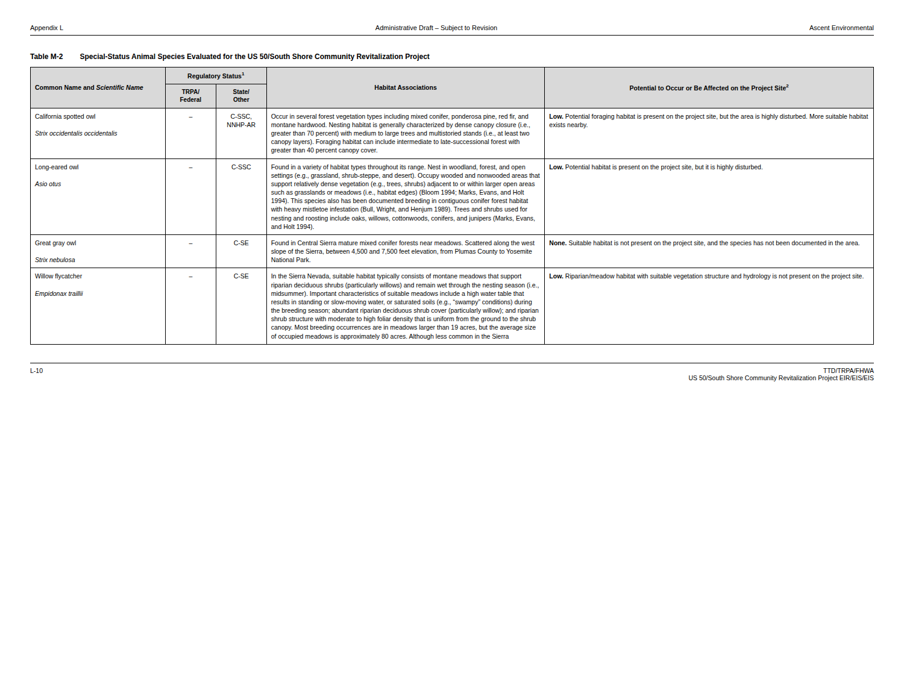Appendix L
Administrative Draft – Subject to Revision
Ascent Environmental
Table M-2 Special-Status Animal Species Evaluated for the US 50/South Shore Community Revitalization Project
| Common Name and Scientific Name | Regulatory Status 1 | Habitat Associations | Potential to Occur or Be Affected on the Project Site 2 |
| --- | --- | --- | --- |
| TRPA/ Federal | State/ Other |
| California spotted owl Strix occidentalis occidentalis | – | C-SSC, NNHP-AR | Occur in several forest vegetation types including mixed conifer, ponderosa pine, red fir, and montane hardwood. Nesting habitat is generally characterized by dense canopy closure (i.e., greater than 70 percent) with medium to large trees and multistoried stands (i.e., at least two canopy layers). Foraging habitat can include intermediate to late-successional forest with greater than 40 percent canopy cover. | Low. Potential foraging habitat is present on the project site, but the area is highly disturbed. More suitable habitat exists nearby. |
| Long-eared owl Asio otus | – | C-SSC | Found in a variety of habitat types throughout its range. Nest in woodland, forest, and open settings (e.g., grassland, shrub-steppe, and desert). Occupy wooded and nonwooded areas that support relatively dense vegetation (e.g., trees, shrubs) adjacent to or within larger open areas such as grasslands or meadows (i.e., habitat edges) (Bloom 1994; Marks, Evans, and Holt 1994). This species also has been documented breeding in contiguous conifer forest habitat with heavy mistletoe infestation (Bull, Wright, and Henjum 1989). Trees and shrubs used for nesting and roosting include oaks, willows, cottonwoods, conifers, and junipers (Marks, Evans, and Holt 1994). | Low. Potential habitat is present on the project site, but it is highly disturbed. |
| Great gray owl Strix nebulosa | – | C-SE | Found in Central Sierra mature mixed conifer forests near meadows. Scattered along the west slope of the Sierra, between 4,500 and 7,500 feet elevation, from Plumas County to Yosemite National Park. | None. Suitable habitat is not present on the project site, and the species has not been documented in the area. |
| Willow flycatcher Empidonax traillii | – | C-SE | In the Sierra Nevada, suitable habitat typically consists of montane meadows that support riparian deciduous shrubs (particularly willows) and remain wet through the nesting season (i.e., midsummer). Important characteristics of suitable meadows include a high water table that results in standing or slow-moving water, or saturated soils (e.g., “swampy” conditions) during the breeding season; abundant riparian deciduous shrub cover (particularly willow); and riparian shrub structure with moderate to high foliar density that is uniform from the ground to the shrub canopy. Most breeding occurrences are in meadows larger than 19 acres, but the average size of occupied meadows is approximately 80 acres. Although less common in the Sierra | Low. Riparian/meadow habitat with suitable vegetation structure and hydrology is not present on the project site. |
L-10
TTD/TRPA/FHWA
US 50/South Shore Community Revitalization Project EIR/EIS/EIS